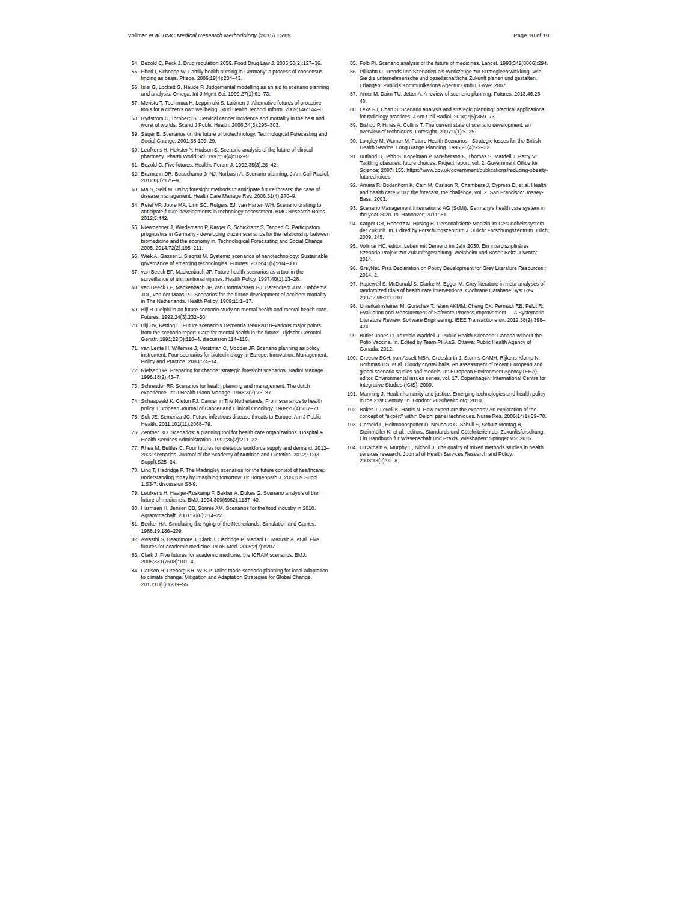Vollmar et al. BMC Medical Research Methodology (2015) 15:89
Page 10 of 10
54 Bezold C, Peck J. Drug regulation 2056. Food Drug Law J. 2005;60(2):127–36.
55 Eberl I, Schnepp W. Family health nursing in Germany: a process of consensus finding as basis. Pflege. 2006;19(4):234–43.
56 Islei G, Lockett G, Naudé P. Judgemental modelling as an aid to scenario planning and analysis. Omega, Int J Mgmt Sci. 1999;27(1):61–73.
57 Meristo T, Tuohimaa H, Leppimaki S, Laitinen J. Alternative futures of proactive tools for a citizen's own wellbeing. Stud Health Technol Inform. 2009;146:144–8.
58 Rydstrom C, Tornberg S. Cervical cancer incidence and mortality in the best and worst of worlds. Scand J Public Health. 2006;34(3):295–303.
59 Sager B. Scenarios on the future of biotechnology. Technological Forecasting and Social Change. 2001;68:109–29.
60 Leufkens H, Hekster Y, Hudson S. Scenario analysis of the future of clinical pharmacy. Pharm World Sci. 1997;19(4):182–5.
61 Bezold C. Five futures. Healthc Forum J. 1992;35(3):28–42.
62 Enzmann DR, Beauchamp Jr NJ, Norbash A. Scenario planning. J Am Coll Radiol. 2011;8(3):175–9.
63 Ma S, Seid M. Using foresight methods to anticipate future threats: the case of disease management. Health Care Manage Rev. 2006;31(4):270–9.
64 Retel VP, Joore MA, Linn SC, Rutgers EJ, van Harten WH. Scenario drafting to anticipate future developments in technology assessment. BMC Research Notes. 2012;5:442.
65 Niewoehner J, Wiedemann P, Karger C, Schicktanz S, Tannert C. Participatory prognostics in Germany - developing citizen scenarios for the relationship between biomedicine and the economy in. Technological Forecasting and Social Change 2005. 2014;72(2):195–211.
66 Wiek A, Gasser L, Siegrist M. Systemic scenarios of nanotechnology: Sustainable governance of emerging technologies. Futures. 2009;41(5):284–300.
67van Beeck EF, Mackenbach JP. Future health scenarios as a tool in the surveillance of unintentional injuries. Health Policy. 1997;40(1):13–28.
68van Beeck EF, Mackenbach JP, van Oortmarssen GJ, Barendregt JJM, Habbema JDF, van der Maas PJ. Scenarios for the future development of accident mortality in The Netherlands. Health Policy. 1989;11:1–17.
69 Bijl R. Delphi in an future scenario study on mental health and mental health care. Futures. 1992;24(3):232–50
70 Bijl RV, Ketting E. Future scenario's Dementia 1990-2010–various major points from the scenario report 'Care for mental health in the future'. Tijdschr Gerontol Geriatr. 1991;22(3):110–4. discussion 114–116.
71van Lente H, Willemse J, Vorstman C, Modder JF. Scenario planning as policy instrument: Four scenarios for biotechnology in Europe. Innovation: Management, Policy and Practice. 2003;5:4–14.
72 Nielsen GA. Preparing for change: strategic foresight scenarios. Radiol Manage. 1996;18(2):43–7.
73 Schreuder RF. Scenarios for health planning and management: The dutch experience. Int J Health Plann Manage. 1988;3(2):73–87.
74 Schaapveld K, Cleton FJ. Cancer in The Netherlands. From scenarios to health policy. European Journal of Cancer and Clinical Oncology. 1989;25(4):767–71.
75 Suk JE, Semenza JC. Future infectious disease threats to Europe. Am J Public Health. 2011;101(11):2068–79.
76 Zentner RD. Scenarios: a planning tool for health care organizations. Hospital & Health Services Administration. 1991;36(2):211–22.
77 Rhea M, Bettles C. Four futures for dietetics workforce supply and demand: 2012–2022 scenarios. Journal of the Academy of Nutrition and Dietetics. 2012;112(3 Suppl):S25–34.
78 Ling T, Hadridge P. The Madingley scenarios for the future context of healthcare: understanding today by imagining tomorrow. Br Homeopath J. 2000;89 Suppl 1:S3-7. discussion S8-9.
79 Leufkens H, Haaijer-Ruskamp F, Bakker A, Dukes G. Scenario analysis of the future of medicines. BMJ. 1994;309(6962):1137–40.
80 Harmsen H, Jensen BB, Sonnie AM. Scenarios for the food industry in 2010. Agrarwirtschaft. 2001;50(6):314–22.
81 Becker HA. Simulating the Aging of the Netherlands. Simulation and Games. 1988;19:186–209.
82 Awasthi S, Beardmore J, Clark J, Hadridge P, Madani H, Marusic A, et al. Five futures for academic medicine. PLoS Med. 2005;2(7):e207.
83 Clark J. Five futures for academic medicine: the ICRAM scenarios. BMJ. 2005;331(7508):101–4.
84 Carlsen H, Dreborg KH, W-S P. Tailor-made scenario planning for local adaptation to climate change. Mitigation and Adaptation Strategies for Global Change. 2013;18(8):1239–55.
85 Folb PI. Scenario analysis of the future of medicines. Lancet. 1993;342(8866):294.
86 Pillkahn U. Trends und Szenarien als Werkzeuge zur Strategieentwicklung. Wie Sie die unternehmerische und gesellschaftliche Zukunft planen und gestalten. Erlangen: Publicis Kommunikations Agentur GmbH, GWA; 2007.
87 Amer M, Daim TU, Jetter A. A review of scenario planning. Futures. 2013;46:23–40.
88 Lexa FJ, Chan S. Scenario analysis and strategic planning: practical applications for radiology practices. J Am Coll Radiol. 2010;7(5):369–73.
89 Bishop P, Hines A, Collins T. The current state of scenario development: an overview of techniques. Foresight. 2007;9(1):5–25.
90 Longley M, Warner M. Future Health Scenarios - Strategic Iusses for the British Health Service. Long Range Planning. 1995;28(4):22–32.
91 Butland B, Jebb S, Kopelman P, McPherson K, Thomas S, Mardell J, Parry V: Tackling obesities: future choices. Project report. vol. 2: Government Office for Science; 2007: 155. https://www.gov.uk/government/publications/reducing-obesity-futurechoices
92 Amara R, Bodenhorn K, Cain M, Carlson R, Chambers J, Cypress D, et al. Health and health care 2010: the forecast, the challenge, vol. 2. San Francisco: Jossey-Bass; 2003.
93 Scenario Management International AG (ScMI). Germany's health care system in the year 2020. In. Hannover; 2011: 51.
94 Karger CR, Robertz N, Hüsing B. Personalisierte Medizin im Gesundheitssystem der Zukunft. In. Edited by Forschungszentrum J. Jülich: Forschungszentrum Jülich; 2009: 245.
95 Vollmar HC, editor. Leben mit Demenz im Jahr 2030: Ein interdisziplinäres Szenario-Projekt zur Zukunftsgestaltung. Weinheim und Basel: Beltz Juventa; 2014.
96 GreyNet. Pisa Declaration on Policy Development for Grey Literature Resources.; 2014: 2.
97 Hopewell S, McDonald S, Clarke M, Egger M. Grey literature in meta-analyses of randomized trials of health care interventions. Cochrane Database Syst Rev. 2007;2:MR000010.
98 Unterkalmsteiner M, Gorschek T, Islam AKMM, Cheng CK, Permadi RB, Feldt R. Evaluation and Measurement of Software Process Improvement — A Systematic Literature Review. Software Engineering, IEEE Transactions on. 2012;38(2):398–424.
99 Butler-Jones D, Trumble Waddell J. Public Health Scenario: Canada without the Polio Vaccine. In. Edited by Team PHAaS. Ottawa: Public Health Agency of Canada; 2012.
100 Greeuw SCH, van Asselt MBA, Grosskurth J, Storms CAMH, Rijkens-Klomp N, Rothman DS, et al. Cloudy crystal balls. An assessment of recent European and global scenario studies and models. In: European Environment Agency (EEA), editor. Environmental issues series, vol. 17. Copenhagen: International Centre for Integrative Studies (ICIS); 2000.
101 Manning J. Health,humanity and justice: Emerging technologies and health policy in the 21st Century. In. London: 2020health.org; 2010.
102 Baker J, Lovell K, Harris N. How expert are the experts? An exploration of the concept of "expert" within Delphi panel techniques. Nurse Res. 2006;14(1):59–70.
103 Gerhold L, Holtmannspötter D, Neuhaus C, Schüll E, Schulz-Montag B, Steinmüller K, et al., editors. Standards und Gütekriterien der Zukunftsforschung. Ein Handbuch für Wissenschaft und Praxis. Wiesbaden: Springer VS; 2015.
104 O'Cathain A, Murphy E, Nicholl J. The quality of mixed methods studies in health services research. Journal of Health Services Research and Policy. 2008;13(2):92–8.